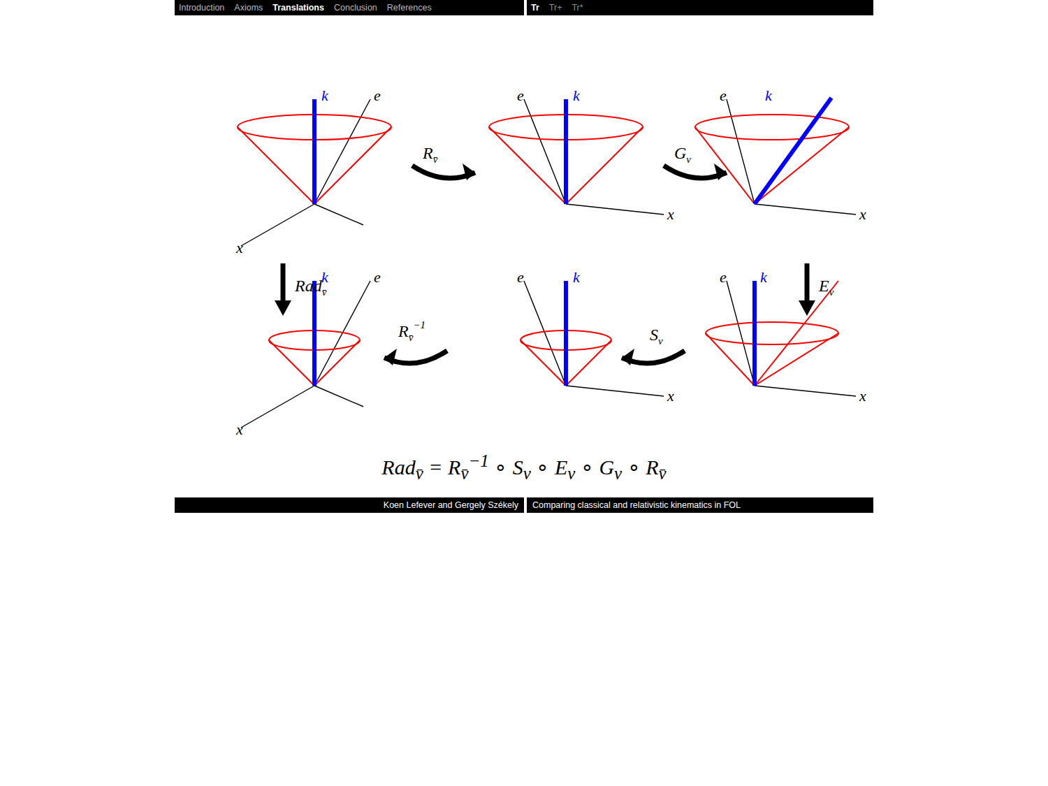Introduction Axioms Translations Conclusion References
Tr Tr+ Tr*
k e x e k x e k x k e x e k x e k x Rv̄ Gv Radv̄ Ev Sv Rv̄−1
Radv̄ = Rv̄−1 ∘ Sv ∘ Ev ∘ Gv ∘ Rv̄
Koen Lefever and Gergely Székely
Comparing classical and relativistic kinematics in FOL